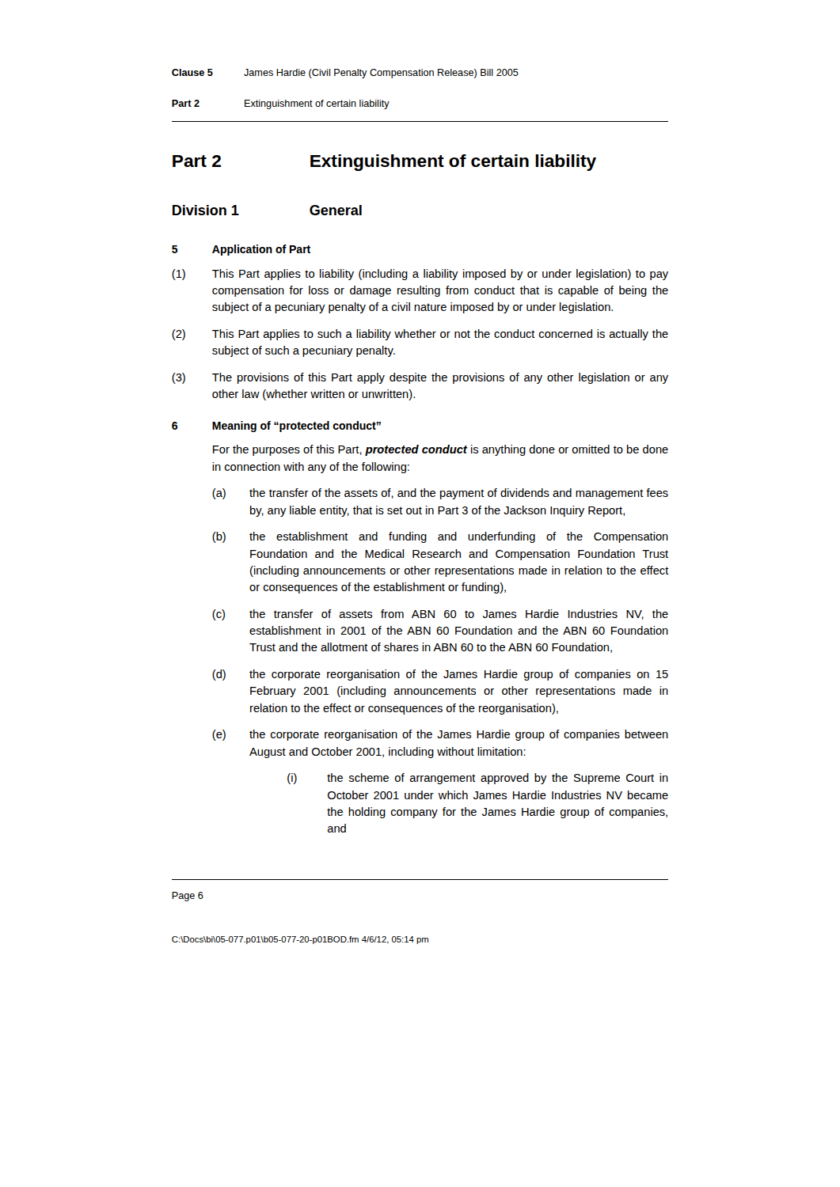Clause 5
James Hardie (Civil Penalty Compensation Release) Bill 2005
Part 2
Extinguishment of certain liability
Part 2 Extinguishment of certain liability
Division 1 General
5 Application of Part
(1)
This Part applies to liability (including a liability imposed by or under legislation) to pay compensation for loss or damage resulting from conduct that is capable of being the subject of a pecuniary penalty of a civil nature imposed by or under legislation.
(2)
This Part applies to such a liability whether or not the conduct concerned is actually the subject of such a pecuniary penalty.
(3)
The provisions of this Part apply despite the provisions of any other legislation or any other law (whether written or unwritten).
6 Meaning of “protected conduct”
For the purposes of this Part, protected conduct is anything done or omitted to be done in connection with any of the following:
(a)
the transfer of the assets of, and the payment of dividends and management fees by, any liable entity, that is set out in Part 3 of the Jackson Inquiry Report,
(b)
the establishment and funding and underfunding of the Compensation Foundation and the Medical Research and Compensation Foundation Trust (including announcements or other representations made in relation to the effect or consequences of the establishment or funding),
(c)
the transfer of assets from ABN 60 to James Hardie Industries NV, the establishment in 2001 of the ABN 60 Foundation and the ABN 60 Foundation Trust and the allotment of shares in ABN 60 to the ABN 60 Foundation,
(d)
the corporate reorganisation of the James Hardie group of companies on 15 February 2001 (including announcements or other representations made in relation to the effect or consequences of the reorganisation),
(e)
the corporate reorganisation of the James Hardie group of companies between August and October 2001, including without limitation:
(i)
the scheme of arrangement approved by the Supreme Court in October 2001 under which James Hardie Industries NV became the holding company for the James Hardie group of companies, and
Page 6
C:\Docs\bi\05-077.p01\b05-077-20-p01BOD.fm 4/6/12, 05:14 pm